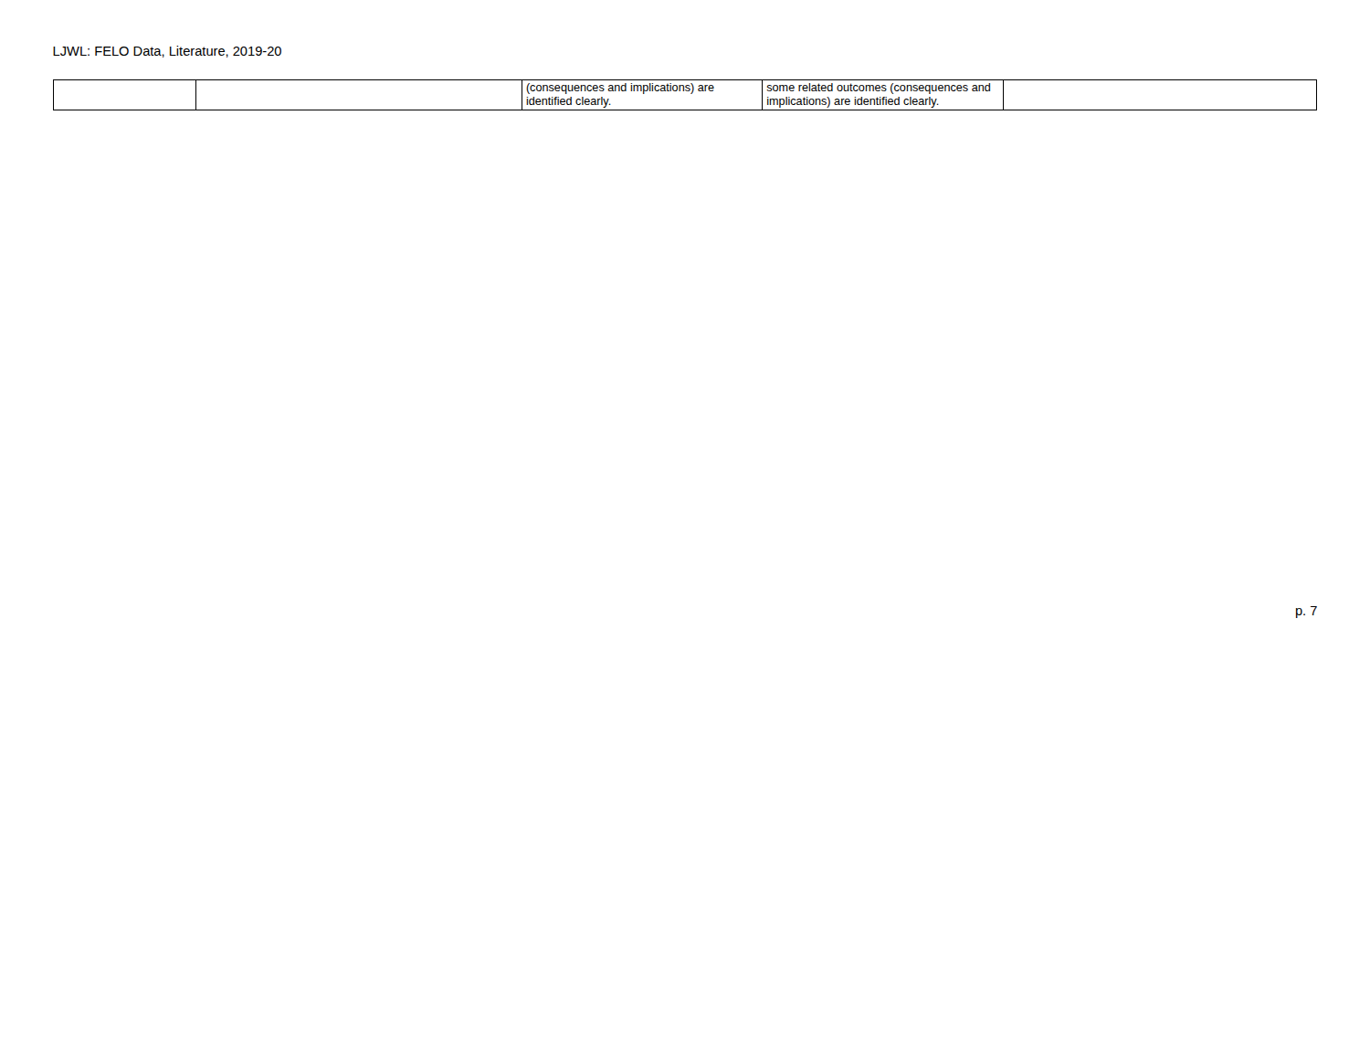LJWL: FELO Data, Literature, 2019-20
| | | (consequences and implications) are identified clearly. | some related outcomes (consequences and implications) are identified clearly. | |
p. 7